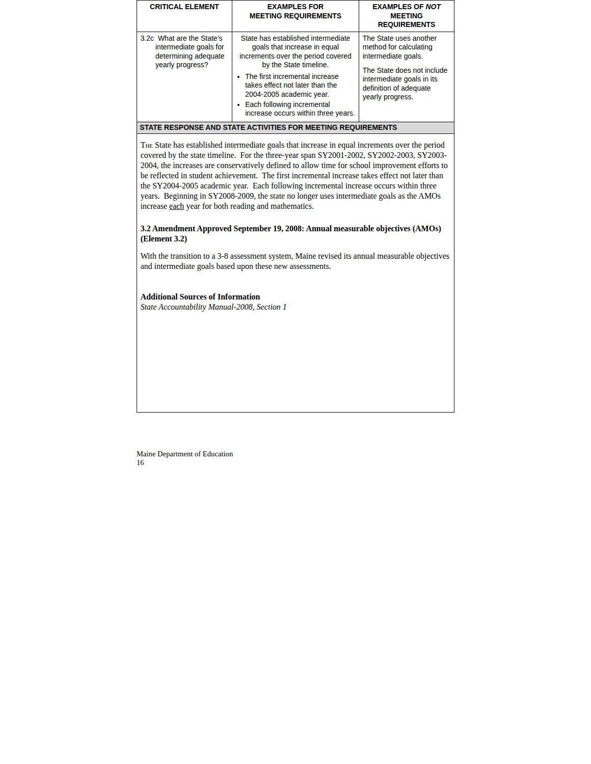| CRITICAL ELEMENT | EXAMPLES FOR MEETING REQUIREMENTS | EXAMPLES OF NOT MEETING REQUIREMENTS |
| --- | --- | --- |
| 3.2c What are the State’s intermediate goals for determining adequate yearly progress? | State has established intermediate goals that increase in equal increments over the period covered by the State timeline. The first incremental increase takes effect not later than the 2004-2005 academic year. Each following incremental increase occurs within three years. | The State uses another method for calculating intermediate goals. The State does not include intermediate goals in its definition of adequate yearly progress. |
| STATE RESPONSE AND STATE ACTIVITIES FOR MEETING REQUIREMENTS |
| The State has established intermediate goals that increase in equal increments over the period covered by the state timeline. For the three-year span SY2001-2002, SY2002-2003, SY2003-2004, the increases are conservatively defined to allow time for school improvement efforts to be reflected in student achievement. The first incremental increase takes effect not later than the SY2004-2005 academic year. Each following incremental increase occurs within three years. Beginning in SY2008-2009, the state no longer uses intermediate goals as the AMOs increase each year for both reading and mathematics. 3.2 Amendment Approved September 19, 2008: Annual measurable objectives (AMOs) (Element 3.2) With the transition to a 3-8 assessment system, Maine revised its annual measurable objectives and intermediate goals based upon these new assessments. Additional Sources of Information State Accountability Manual-2008, Section 1 |
Maine Department of Education
16